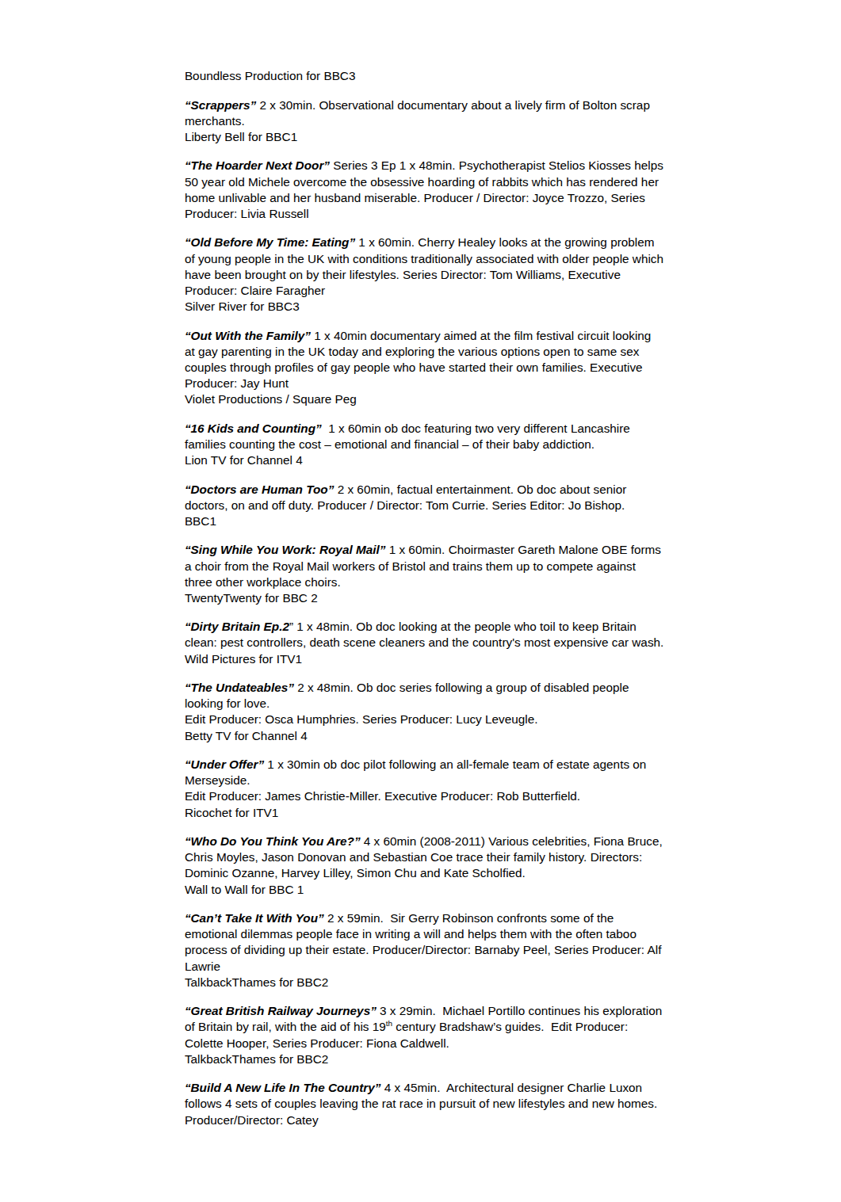Boundless Production for BBC3
“Scrappers” 2 x 30min. Observational documentary about a lively firm of Bolton scrap merchants.
Liberty Bell for BBC1
“The Hoarder Next Door” Series 3 Ep 1 x 48min. Psychotherapist Stelios Kiosses helps 50 year old Michele overcome the obsessive hoarding of rabbits which has rendered her home unlivable and her husband miserable. Producer / Director: Joyce Trozzo, Series Producer: Livia Russell
“Old Before My Time: Eating” 1 x 60min. Cherry Healey looks at the growing problem of young people in the UK with conditions traditionally associated with older people which have been brought on by their lifestyles. Series Director: Tom Williams, Executive Producer: Claire Faragher
Silver River for BBC3
“Out With the Family” 1 x 40min documentary aimed at the film festival circuit looking at gay parenting in the UK today and exploring the various options open to same sex couples through profiles of gay people who have started their own families. Executive Producer: Jay Hunt
Violet Productions / Square Peg
“16 Kids and Counting” 1 x 60min ob doc featuring two very different Lancashire families counting the cost – emotional and financial – of their baby addiction.
Lion TV for Channel 4
“Doctors are Human Too” 2 x 60min, factual entertainment. Ob doc about senior doctors, on and off duty. Producer / Director: Tom Currie. Series Editor: Jo Bishop.
BBC1
“Sing While You Work: Royal Mail” 1 x 60min. Choirmaster Gareth Malone OBE forms a choir from the Royal Mail workers of Bristol and trains them up to compete against three other workplace choirs.
TwentyTwenty for BBC 2
“Dirty Britain Ep.2” 1 x 48min. Ob doc looking at the people who toil to keep Britain clean: pest controllers, death scene cleaners and the country's most expensive car wash.
Wild Pictures for ITV1
“The Undateables” 2 x 48min. Ob doc series following a group of disabled people looking for love.
Edit Producer: Osca Humphries. Series Producer: Lucy Leveugle.
Betty TV for Channel 4
“Under Offer” 1 x 30min ob doc pilot following an all-female team of estate agents on Merseyside.
Edit Producer: James Christie-Miller. Executive Producer: Rob Butterfield.
Ricochet for ITV1
“Who Do You Think You Are?” 4 x 60min (2008-2011) Various celebrities, Fiona Bruce, Chris Moyles, Jason Donovan and Sebastian Coe trace their family history. Directors: Dominic Ozanne, Harvey Lilley, Simon Chu and Kate Scholfied.
Wall to Wall for BBC 1
“Can’t Take It With You” 2 x 59min. Sir Gerry Robinson confronts some of the emotional dilemmas people face in writing a will and helps them with the often taboo process of dividing up their estate. Producer/Director: Barnaby Peel, Series Producer: Alf Lawrie
TalkbackThames for BBC2
“Great British Railway Journeys” 3 x 29min. Michael Portillo continues his exploration of Britain by rail, with the aid of his 19th century Bradshaw’s guides. Edit Producer: Colette Hooper, Series Producer: Fiona Caldwell.
TalkbackThames for BBC2
“Build A New Life In The Country” 4 x 45min. Architectural designer Charlie Luxon follows 4 sets of couples leaving the rat race in pursuit of new lifestyles and new homes. Producer/Director: Catey